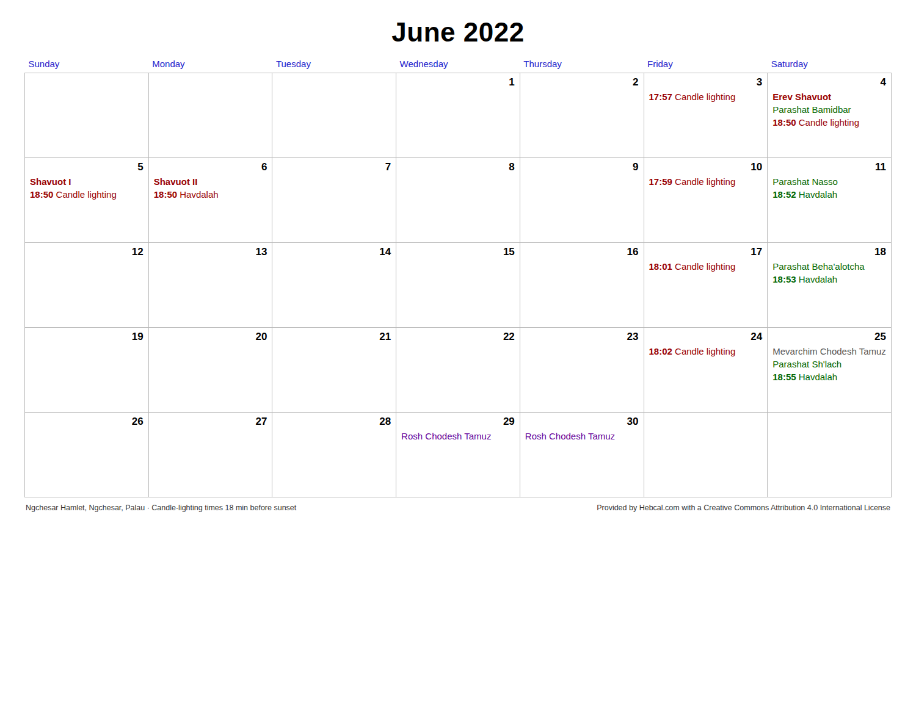June 2022
| Sunday | Monday | Tuesday | Wednesday | Thursday | Friday | Saturday |
| --- | --- | --- | --- | --- | --- | --- |
| | | | 1 | 2 | 3 17:57 Candle lighting | 4 Erev Shavuot Parashat Bamidbar 18:50 Candle lighting |
| 5 Shavuot I 18:50 Candle lighting | 6 Shavuot II 18:50 Havdalah | 7 | 8 | 9 | 10 17:59 Candle lighting | 11 Parashat Nasso 18:52 Havdalah |
| 12 | 13 | 14 | 15 | 16 | 17 18:01 Candle lighting | 18 Parashat Beha'alotcha 18:53 Havdalah |
| 19 | 20 | 21 | 22 | 23 | 24 18:02 Candle lighting | 25 Mevarchim Chodesh Tamuz Parashat Sh'lach 18:55 Havdalah |
| 26 | 27 | 28 | 29 Rosh Chodesh Tamuz | 30 Rosh Chodesh Tamuz | | |
Ngchesar Hamlet, Ngchesar, Palau · Candle-lighting times 18 min before sunset
Provided by Hebcal.com with a Creative Commons Attribution 4.0 International License